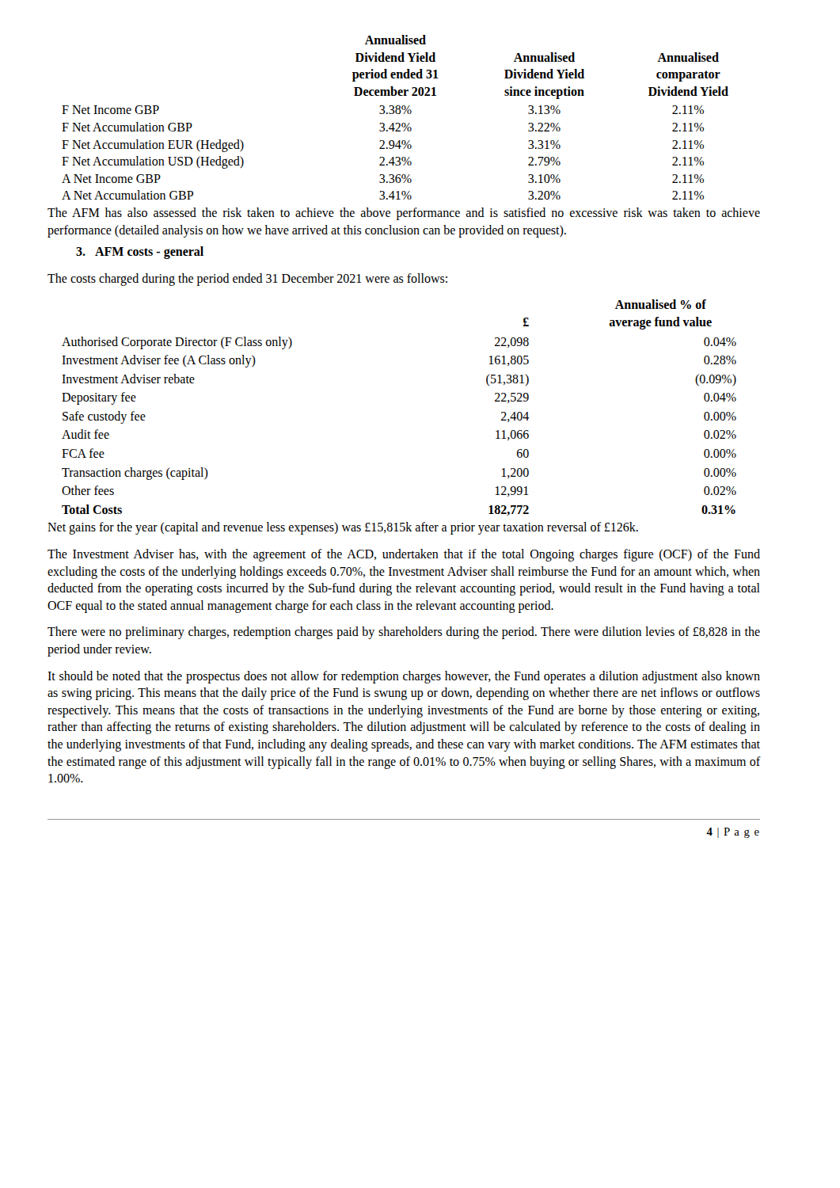| | Annualised Dividend Yield period ended 31 December 2021 | Annualised Dividend Yield since inception | Annualised comparator Dividend Yield |
| --- | --- | --- | --- |
| F Net Income GBP | 3.38% | 3.13% | 2.11% |
| F Net Accumulation GBP | 3.42% | 3.22% | 2.11% |
| F Net Accumulation EUR (Hedged) | 2.94% | 3.31% | 2.11% |
| F Net Accumulation USD (Hedged) | 2.43% | 2.79% | 2.11% |
| A Net Income GBP | 3.36% | 3.10% | 2.11% |
| A Net Accumulation GBP | 3.41% | 3.20% | 2.11% |
The AFM has also assessed the risk taken to achieve the above performance and is satisfied no excessive risk was taken to achieve performance (detailed analysis on how we have arrived at this conclusion can be provided on request).
3. AFM costs - general
The costs charged during the period ended 31 December 2021 were as follows:
| | £ | Annualised % of average fund value |
| --- | --- | --- |
| Authorised Corporate Director (F Class only) | 22,098 | 0.04% |
| Investment Adviser fee (A Class only) | 161,805 | 0.28% |
| Investment Adviser rebate | (51,381) | (0.09%) |
| Depositary fee | 22,529 | 0.04% |
| Safe custody fee | 2,404 | 0.00% |
| Audit fee | 11,066 | 0.02% |
| FCA fee | 60 | 0.00% |
| Transaction charges (capital) | 1,200 | 0.00% |
| Other fees | 12,991 | 0.02% |
| Total Costs | 182,772 | 0.31% |
Net gains for the year (capital and revenue less expenses) was £15,815k after a prior year taxation reversal of £126k.
The Investment Adviser has, with the agreement of the ACD, undertaken that if the total Ongoing charges figure (OCF) of the Fund excluding the costs of the underlying holdings exceeds 0.70%, the Investment Adviser shall reimburse the Fund for an amount which, when deducted from the operating costs incurred by the Sub-fund during the relevant accounting period, would result in the Fund having a total OCF equal to the stated annual management charge for each class in the relevant accounting period.
There were no preliminary charges, redemption charges paid by shareholders during the period. There were dilution levies of £8,828 in the period under review.
It should be noted that the prospectus does not allow for redemption charges however, the Fund operates a dilution adjustment also known as swing pricing. This means that the daily price of the Fund is swung up or down, depending on whether there are net inflows or outflows respectively. This means that the costs of transactions in the underlying investments of the Fund are borne by those entering or exiting, rather than affecting the returns of existing shareholders. The dilution adjustment will be calculated by reference to the costs of dealing in the underlying investments of that Fund, including any dealing spreads, and these can vary with market conditions. The AFM estimates that the estimated range of this adjustment will typically fall in the range of 0.01% to 0.75% when buying or selling Shares, with a maximum of 1.00%.
4 | P a g e